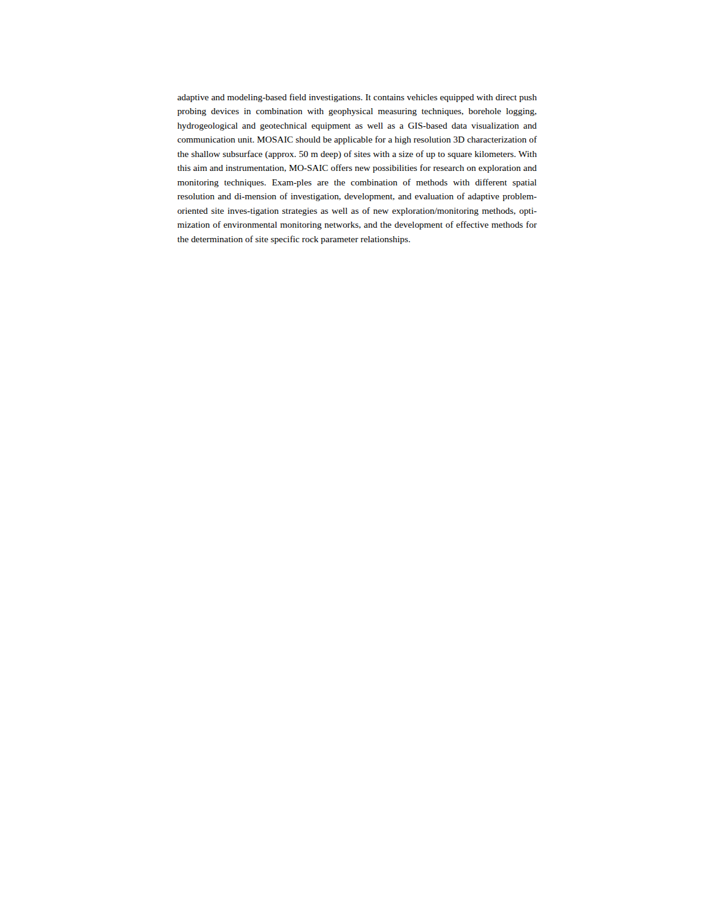adaptive and modeling-based field investigations. It contains vehicles equipped with direct push probing devices in combination with geophysical measuring techniques, borehole logging, hydrogeological and geotechnical equipment as well as a GIS-based data visualization and communication unit. MOSAIC should be applicable for a high resolution 3D characterization of the shallow subsurface (approx. 50 m deep) of sites with a size of up to square kilometers. With this aim and instrumentation, MO-SAIC offers new possibilities for research on exploration and monitoring techniques. Exam-ples are the combination of methods with different spatial resolution and di-mension of investigation, development, and evaluation of adaptive problem-oriented site inves-tigation strategies as well as of new exploration/monitoring methods, opti-mization of environmental monitoring networks, and the development of effective methods for the determination of site specific rock parameter relationships.